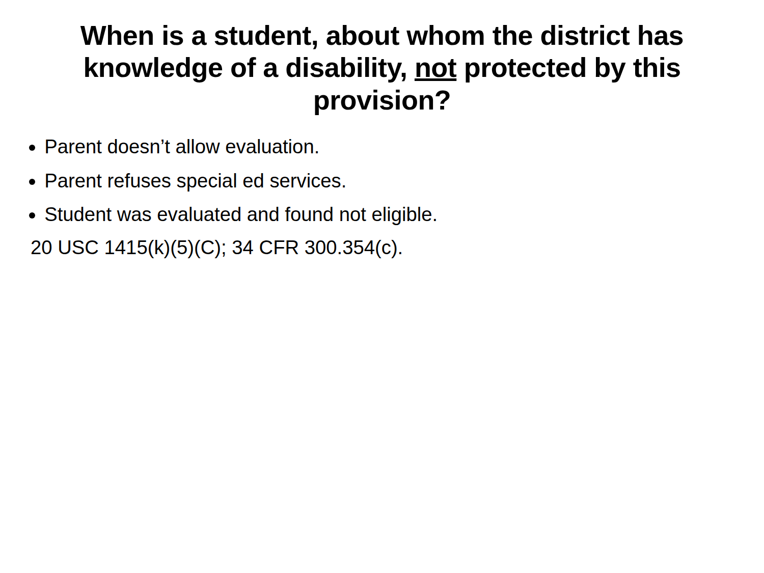When is a student, about whom the district has knowledge of a disability, not protected by this provision?
Parent doesn’t allow evaluation.
Parent refuses special ed services.
Student was evaluated and found not eligible.
20 USC 1415(k)(5)(C); 34 CFR 300.354(c).